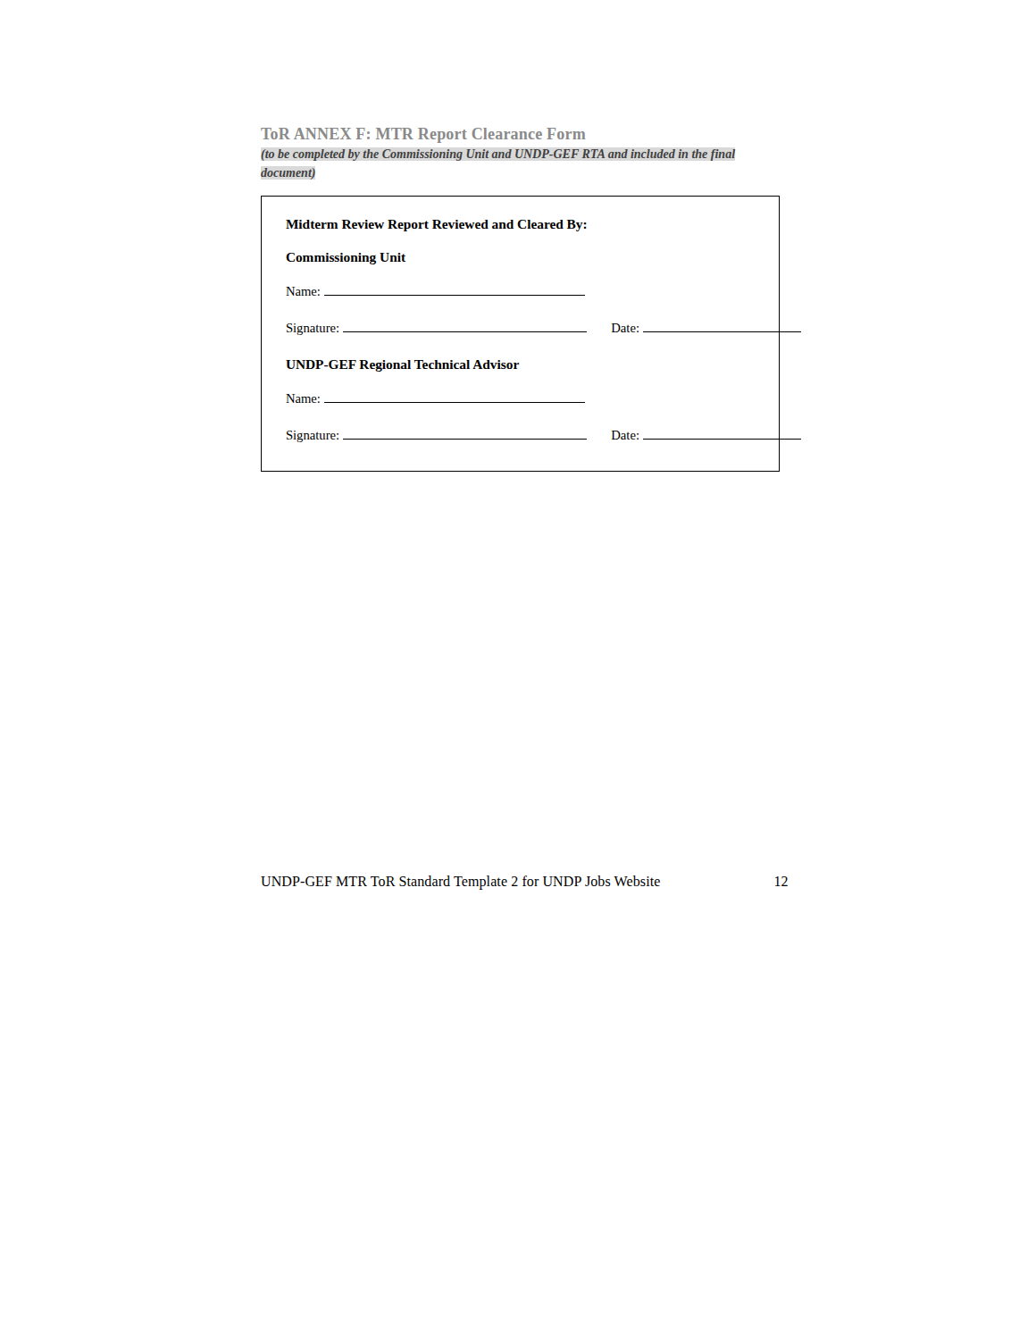ToR ANNEX F: MTR Report Clearance Form
(to be completed by the Commissioning Unit and UNDP-GEF RTA and included in the final document)
Midterm Review Report Reviewed and Cleared By:
Commissioning Unit
Name:
Signature: Date:
UNDP-GEF Regional Technical Advisor
Name:
Signature: Date:
UNDP-GEF MTR ToR Standard Template 2 for UNDP Jobs Website 12